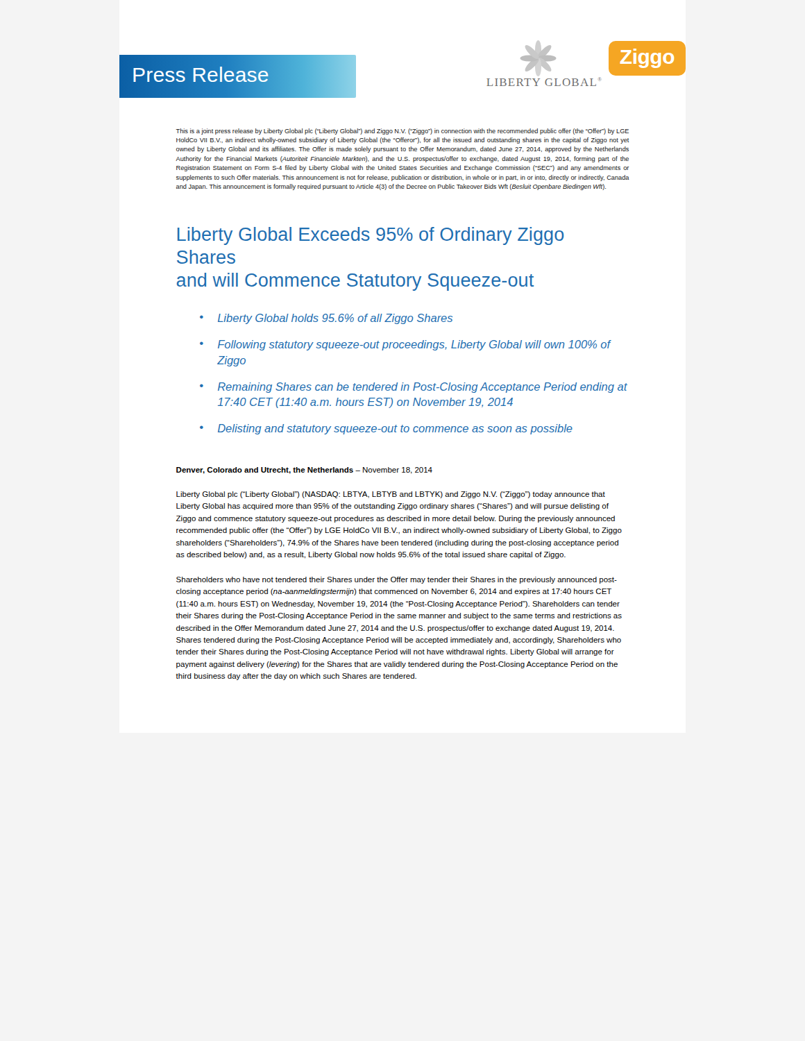Press Release
LIBERTY GLOBAL®
Ziggo
This is a joint press release by Liberty Global plc (“Liberty Global”) and Ziggo N.V. (“Ziggo”) in connection with the recommended public offer (the “Offer”) by LGE HoldCo VII B.V., an indirect wholly-owned subsidiary of Liberty Global (the “Offeror”), for all the issued and outstanding shares in the capital of Ziggo not yet owned by Liberty Global and its affiliates. The Offer is made solely pursuant to the Offer Memorandum, dated June 27, 2014, approved by the Netherlands Authority for the Financial Markets (Autoriteit Financiële Markten), and the U.S. prospectus/offer to exchange, dated August 19, 2014, forming part of the Registration Statement on Form S-4 filed by Liberty Global with the United States Securities and Exchange Commission (“SEC”) and any amendments or supplements to such Offer materials. This announcement is not for release, publication or distribution, in whole or in part, in or into, directly or indirectly, Canada and Japan. This announcement is formally required pursuant to Article 4(3) of the Decree on Public Takeover Bids Wft (Besluit Openbare Biedingen Wft).
Liberty Global Exceeds 95% of Ordinary Ziggo Shares
and will Commence Statutory Squeeze-out
Liberty Global holds 95.6% of all Ziggo Shares
Following statutory squeeze-out proceedings, Liberty Global will own 100% of Ziggo
Remaining Shares can be tendered in Post-Closing Acceptance Period ending at 17:40 CET (11:40 a.m. hours EST) on November 19, 2014
Delisting and statutory squeeze-out to commence as soon as possible
Denver, Colorado and Utrecht, the Netherlands – November 18, 2014
Liberty Global plc (“Liberty Global”) (NASDAQ: LBTYA, LBTYB and LBTYK) and Ziggo N.V. (“Ziggo”) today announce that Liberty Global has acquired more than 95% of the outstanding Ziggo ordinary shares (“Shares”) and will pursue delisting of Ziggo and commence statutory squeeze-out procedures as described in more detail below. During the previously announced recommended public offer (the “Offer”) by LGE HoldCo VII B.V., an indirect wholly-owned subsidiary of Liberty Global, to Ziggo shareholders (“Shareholders”), 74.9% of the Shares have been tendered (including during the post-closing acceptance period as described below) and, as a result, Liberty Global now holds 95.6% of the total issued share capital of Ziggo.
Shareholders who have not tendered their Shares under the Offer may tender their Shares in the previously announced post-closing acceptance period (na-aanmeldingstermijn) that commenced on November 6, 2014 and expires at 17:40 hours CET (11:40 a.m. hours EST) on Wednesday, November 19, 2014 (the “Post-Closing Acceptance Period”). Shareholders can tender their Shares during the Post-Closing Acceptance Period in the same manner and subject to the same terms and restrictions as described in the Offer Memorandum dated June 27, 2014 and the U.S. prospectus/offer to exchange dated August 19, 2014. Shares tendered during the Post-Closing Acceptance Period will be accepted immediately and, accordingly, Shareholders who tender their Shares during the Post-Closing Acceptance Period will not have withdrawal rights. Liberty Global will arrange for payment against delivery (levering) for the Shares that are validly tendered during the Post-Closing Acceptance Period on the third business day after the day on which such Shares are tendered.